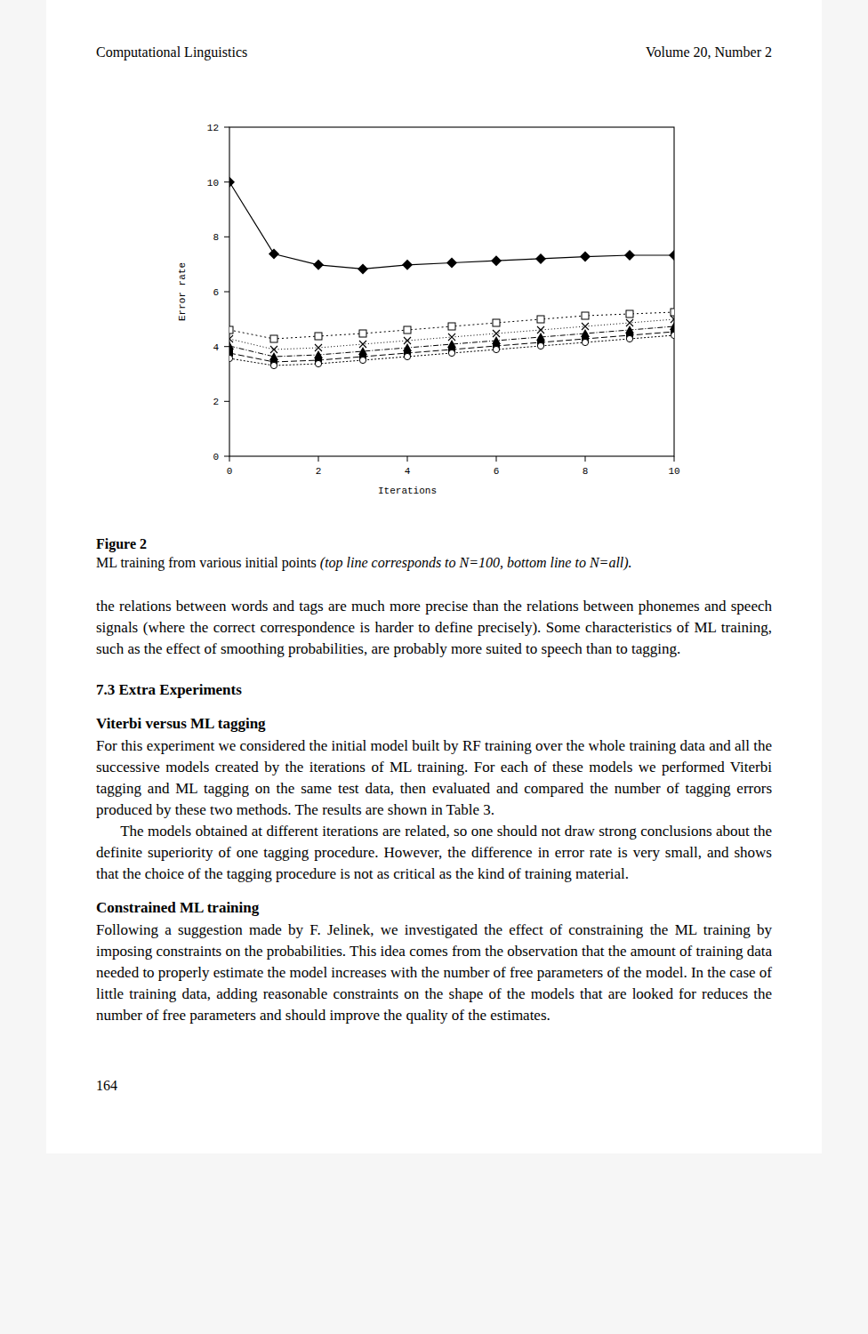Computational Linguistics Volume 20, Number 2
0 2 4 6 8 10 12 0 2 4 6 8 10 Iterations Error rate
Figure 2 ML training from various initial points (top line corresponds to N=100, bottom line to N=all).
the relations between words and tags are much more precise than the relations between phonemes and speech signals (where the correct correspondence is harder to define precisely). Some characteristics of ML training, such as the effect of smoothing probabilities, are probably more suited to speech than to tagging.
7.3 Extra Experiments
Viterbi versus ML tagging
For this experiment we considered the initial model built by RF training over the whole training data and all the successive models created by the iterations of ML training. For each of these models we performed Viterbi tagging and ML tagging on the same test data, then evaluated and compared the number of tagging errors produced by these two methods. The results are shown in Table 3.
The models obtained at different iterations are related, so one should not draw strong conclusions about the definite superiority of one tagging procedure. However, the difference in error rate is very small, and shows that the choice of the tagging procedure is not as critical as the kind of training material.
Constrained ML training
Following a suggestion made by F. Jelinek, we investigated the effect of constraining the ML training by imposing constraints on the probabilities. This idea comes from the observation that the amount of training data needed to properly estimate the model increases with the number of free parameters of the model. In the case of little training data, adding reasonable constraints on the shape of the models that are looked for reduces the number of free parameters and should improve the quality of the estimates.
164